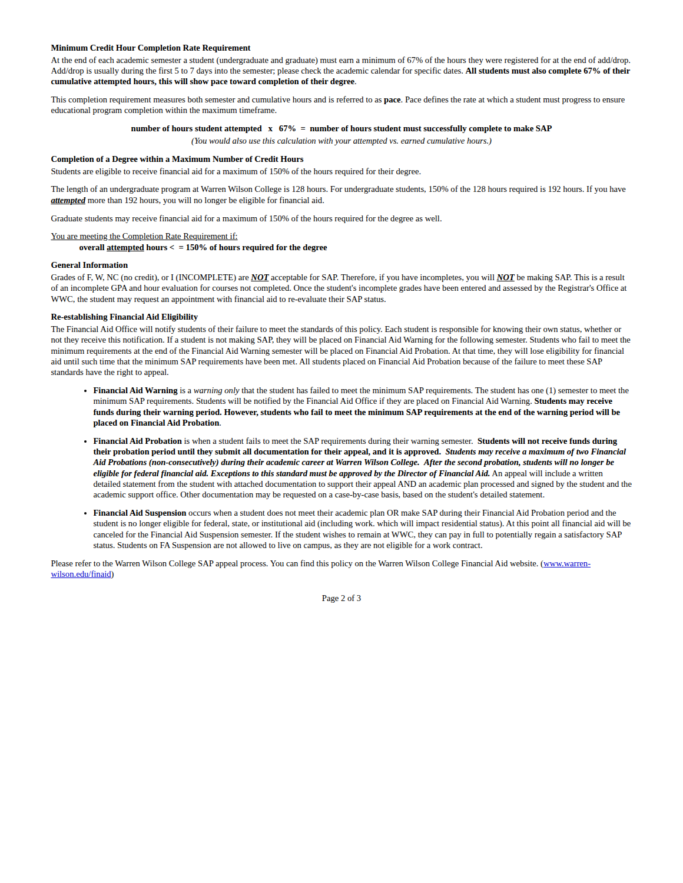Minimum Credit Hour Completion Rate Requirement
At the end of each academic semester a student (undergraduate and graduate) must earn a minimum of 67% of the hours they were registered for at the end of add/drop. Add/drop is usually during the first 5 to 7 days into the semester; please check the academic calendar for specific dates. All students must also complete 67% of their cumulative attempted hours, this will show pace toward completion of their degree.
This completion requirement measures both semester and cumulative hours and is referred to as pace. Pace defines the rate at which a student must progress to ensure educational program completion within the maximum timeframe.
number of hours student attempted x 67% = number of hours student must successfully complete to make SAP
(You would also use this calculation with your attempted vs. earned cumulative hours.)
Completion of a Degree within a Maximum Number of Credit Hours
Students are eligible to receive financial aid for a maximum of 150% of the hours required for their degree.
The length of an undergraduate program at Warren Wilson College is 128 hours. For undergraduate students, 150% of the 128 hours required is 192 hours. If you have attempted more than 192 hours, you will no longer be eligible for financial aid.
Graduate students may receive financial aid for a maximum of 150% of the hours required for the degree as well.
You are meeting the Completion Rate Requirement if:
overall attempted hours < = 150% of hours required for the degree
General Information
Grades of F, W, NC (no credit), or I (INCOMPLETE) are NOT acceptable for SAP. Therefore, if you have incompletes, you will NOT be making SAP. This is a result of an incomplete GPA and hour evaluation for courses not completed. Once the student's incomplete grades have been entered and assessed by the Registrar's Office at WWC, the student may request an appointment with financial aid to re-evaluate their SAP status.
Re-establishing Financial Aid Eligibility
The Financial Aid Office will notify students of their failure to meet the standards of this policy. Each student is responsible for knowing their own status, whether or not they receive this notification. If a student is not making SAP, they will be placed on Financial Aid Warning for the following semester. Students who fail to meet the minimum requirements at the end of the Financial Aid Warning semester will be placed on Financial Aid Probation. At that time, they will lose eligibility for financial aid until such time that the minimum SAP requirements have been met. All students placed on Financial Aid Probation because of the failure to meet these SAP standards have the right to appeal.
Financial Aid Warning is a warning only that the student has failed to meet the minimum SAP requirements. The student has one (1) semester to meet the minimum SAP requirements. Students will be notified by the Financial Aid Office if they are placed on Financial Aid Warning. Students may receive funds during their warning period. However, students who fail to meet the minimum SAP requirements at the end of the warning period will be placed on Financial Aid Probation.
Financial Aid Probation is when a student fails to meet the SAP requirements during their warning semester. Students will not receive funds during their probation period until they submit all documentation for their appeal, and it is approved. Students may receive a maximum of two Financial Aid Probations (non-consecutively) during their academic career at Warren Wilson College. After the second probation, students will no longer be eligible for federal financial aid. Exceptions to this standard must be approved by the Director of Financial Aid. An appeal will include a written detailed statement from the student with attached documentation to support their appeal AND an academic plan processed and signed by the student and the academic support office. Other documentation may be requested on a case-by-case basis, based on the student's detailed statement.
Financial Aid Suspension occurs when a student does not meet their academic plan OR make SAP during their Financial Aid Probation period and the student is no longer eligible for federal, state, or institutional aid (including work. which will impact residential status). At this point all financial aid will be canceled for the Financial Aid Suspension semester. If the student wishes to remain at WWC, they can pay in full to potentially regain a satisfactory SAP status. Students on FA Suspension are not allowed to live on campus, as they are not eligible for a work contract.
Please refer to the Warren Wilson College SAP appeal process. You can find this policy on the Warren Wilson College Financial Aid website. (www.warren-wilson.edu/finaid)
Page 2 of 3